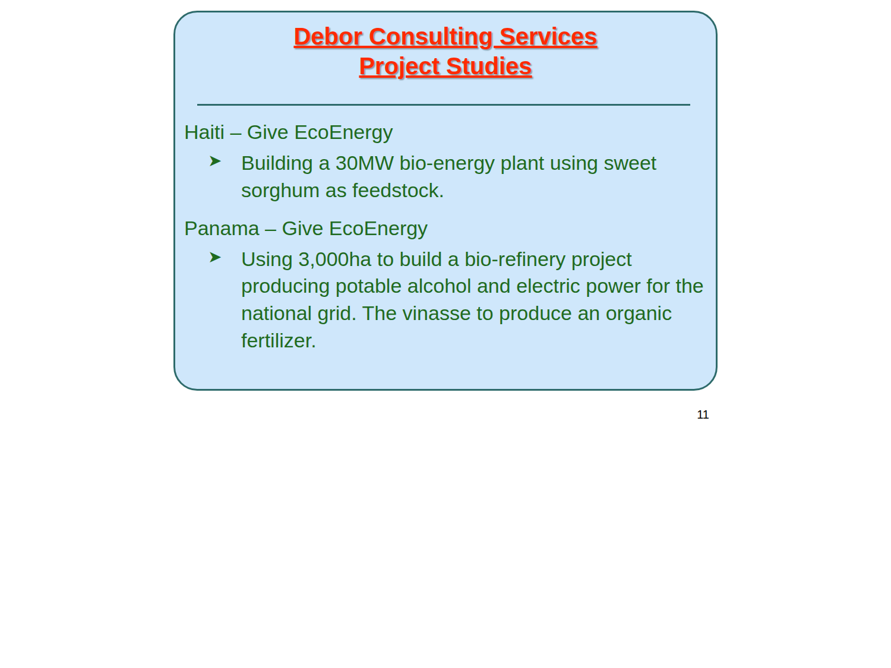Debor Consulting Services
Project Studies
Haiti – Give EcoEnergy
Building a 30MW bio-energy plant using sweet sorghum as feedstock.
Panama – Give EcoEnergy
Using 3,000ha to build a bio-refinery project producing potable alcohol and electric power for the national grid. The vinasse to produce an organic fertilizer.
11